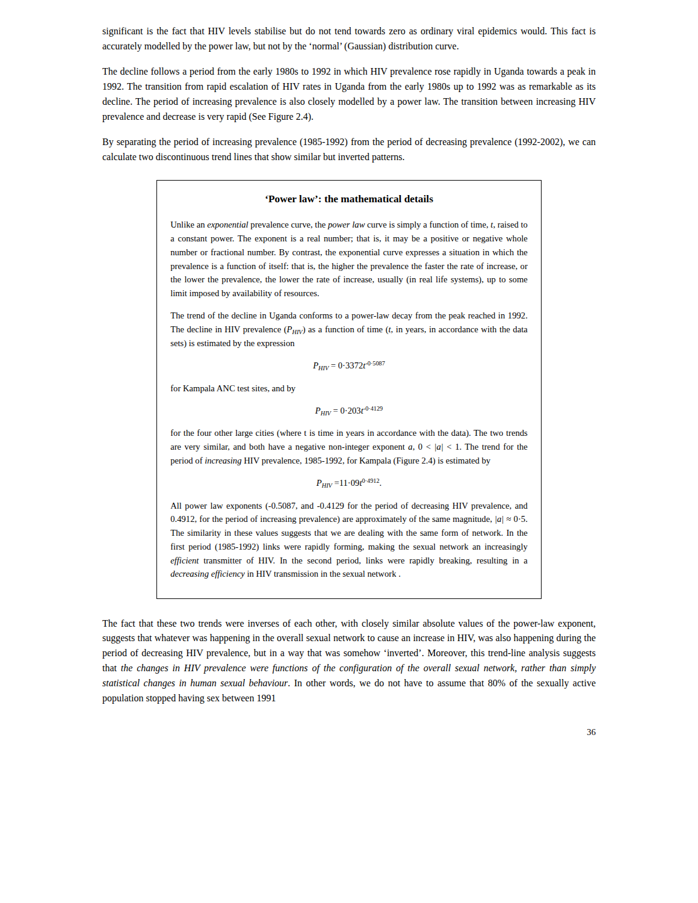significant is the fact that HIV levels stabilise but do not tend towards zero as ordinary viral epidemics would. This fact is accurately modelled by the power law, but not by the ‘normal’ (Gaussian) distribution curve.
The decline follows a period from the early 1980s to 1992 in which HIV prevalence rose rapidly in Uganda towards a peak in 1992. The transition from rapid escalation of HIV rates in Uganda from the early 1980s up to 1992 was as remarkable as its decline. The period of increasing prevalence is also closely modelled by a power law. The transition between increasing HIV prevalence and decrease is very rapid (See Figure 2.4).
By separating the period of increasing prevalence (1985-1992) from the period of decreasing prevalence (1992-2002), we can calculate two discontinuous trend lines that show similar but inverted patterns.
‘Power law’: the mathematical details
Unlike an exponential prevalence curve, the power law curve is simply a function of time, t, raised to a constant power. The exponent is a real number; that is, it may be a positive or negative whole number or fractional number. By contrast, the exponential curve expresses a situation in which the prevalence is a function of itself: that is, the higher the prevalence the faster the rate of increase, or the lower the prevalence, the lower the rate of increase, usually (in real life systems), up to some limit imposed by availability of resources.
The trend of the decline in Uganda conforms to a power-law decay from the peak reached in 1992. The decline in HIV prevalence (PHIV) as a function of time (t, in years, in accordance with the data sets) is estimated by the expression
PHIV = 0·3372t-0·5087
for Kampala ANC test sites, and by
PHIV = 0·203t-0·4129
for the four other large cities (where t is time in years in accordance with the data). The two trends are very similar, and both have a negative non-integer exponent a, 0 < |a| < 1. The trend for the period of increasing HIV prevalence, 1985-1992, for Kampala (Figure 2.4) is estimated by
PHIV =11·09t0·4912.
All power law exponents (-0.5087, and -0.4129 for the period of decreasing HIV prevalence, and 0.4912, for the period of increasing prevalence) are approximately of the same magnitude, |a| ≈ 0·5. The similarity in these values suggests that we are dealing with the same form of network. In the first period (1985-1992) links were rapidly forming, making the sexual network an increasingly efficient transmitter of HIV. In the second period, links were rapidly breaking, resulting in a decreasing efficiency in HIV transmission in the sexual network .
The fact that these two trends were inverses of each other, with closely similar absolute values of the power-law exponent, suggests that whatever was happening in the overall sexual network to cause an increase in HIV, was also happening during the period of decreasing HIV prevalence, but in a way that was somehow ‘inverted’. Moreover, this trend-line analysis suggests that the changes in HIV prevalence were functions of the configuration of the overall sexual network, rather than simply statistical changes in human sexual behaviour. In other words, we do not have to assume that 80% of the sexually active population stopped having sex between 1991
36